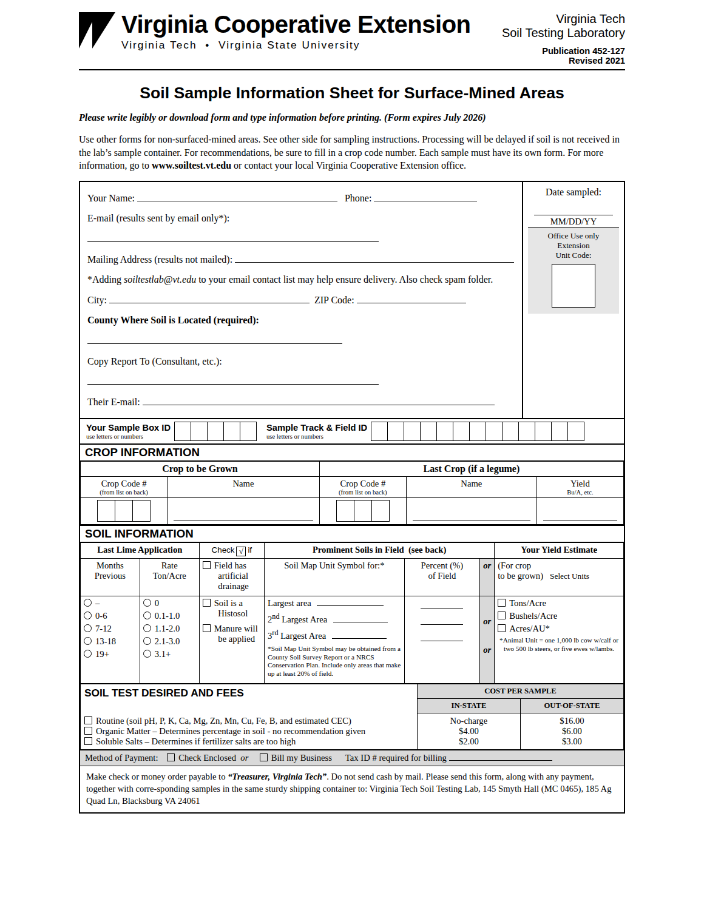Virginia Cooperative Extension
Virginia Tech • Virginia State University
Virginia Tech
Soil Testing Laboratory
Publication 452-127
Revised 2021
Soil Sample Information Sheet for Surface-Mined Areas
Please write legibly or download form and type information before printing. (Form expires July 2026)
Use other forms for non-surfaced-mined areas. See other side for sampling instructions. Processing will be delayed if soil is not received in the lab’s sample container. For recommendations, be sure to fill in a crop code number. Each sample must have its own form. For more information, go to www.soiltest.vt.edu or contact your local Virginia Cooperative Extension office.
| Your Name: Phone: E-mail (results sent by email only*): Mailing Address (results not mailed): *Adding soiltestlab@vt.edu to your email contact list may help ensure delivery. Also check spam folder. City: ZIP Code: County Where Soil is Located (required): Copy Report To (Consultant, etc.): Their E-mail: | Date sampled: MM/DD/YY Office Use only Extension Unit Code: |
Your Sample Box IDuse letters or numbers
Sample Track & Field IDuse letters or numbers
CROP INFORMATION
| Crop to be Grown | Last Crop (if a legume) |
| Crop Code # (from list on back) | Name | Crop Code # (from list on back) | Name | Yield Bu/A, etc. |
SOIL INFORMATION
| Last Lime Application | Check √ if | Prominent Soils in Field (see back) | Your Yield Estimate |
| Months Previous | Rate Ton/Acre | Field has artificial drainage | Soil Map Unit Symbol for:* | Percent (%) of Field | or | (For crop to be grown) Select Units |
| – 0-6 7-12 13-18 19+ | 0 0.1-1.0 1.1-2.0 2.1-3.0 3.1+ | Soil is a Histosol Manure will be applied | Largest area 2 nd Largest Area 3 rd Largest Area *Soil Map Unit Symbol may be obtained from a County Soil Survey Report or a NRCS Conservation Plan. Include only areas that make up at least 20% of field. | | or or | Tons/Acre Bushels/Acre Acres/AU* *Animal Unit = one 1,000 lb cow w/calf or two 500 lb steers, or five ewes w/lambs. |
| SOIL TEST DESIRED AND FEES | COST PER SAMPLE |
| IN-STATE | OUT-OF-STATE |
| Routine (soil pH, P, K, Ca, Mg, Zn, Mn, Cu, Fe, B, and estimated CEC) Organic Matter – Determines percentage in soil - no recommendation given Soluble Salts – Determines if fertilizer salts are too high | No-charge $4.00 $2.00 | $16.00 $6.00 $3.00 |
Method of Payment: Check Enclosed or Bill my Business Tax ID # required for billing
Make check or money order payable to “Treasurer, Virginia Tech”. Do not send cash by mail. Please send this form, along with any payment, together with corre-sponding samples in the same sturdy shipping container to: Virginia Tech Soil Testing Lab, 145 Smyth Hall (MC 0465), 185 Ag Quad Ln, Blacksburg VA 24061